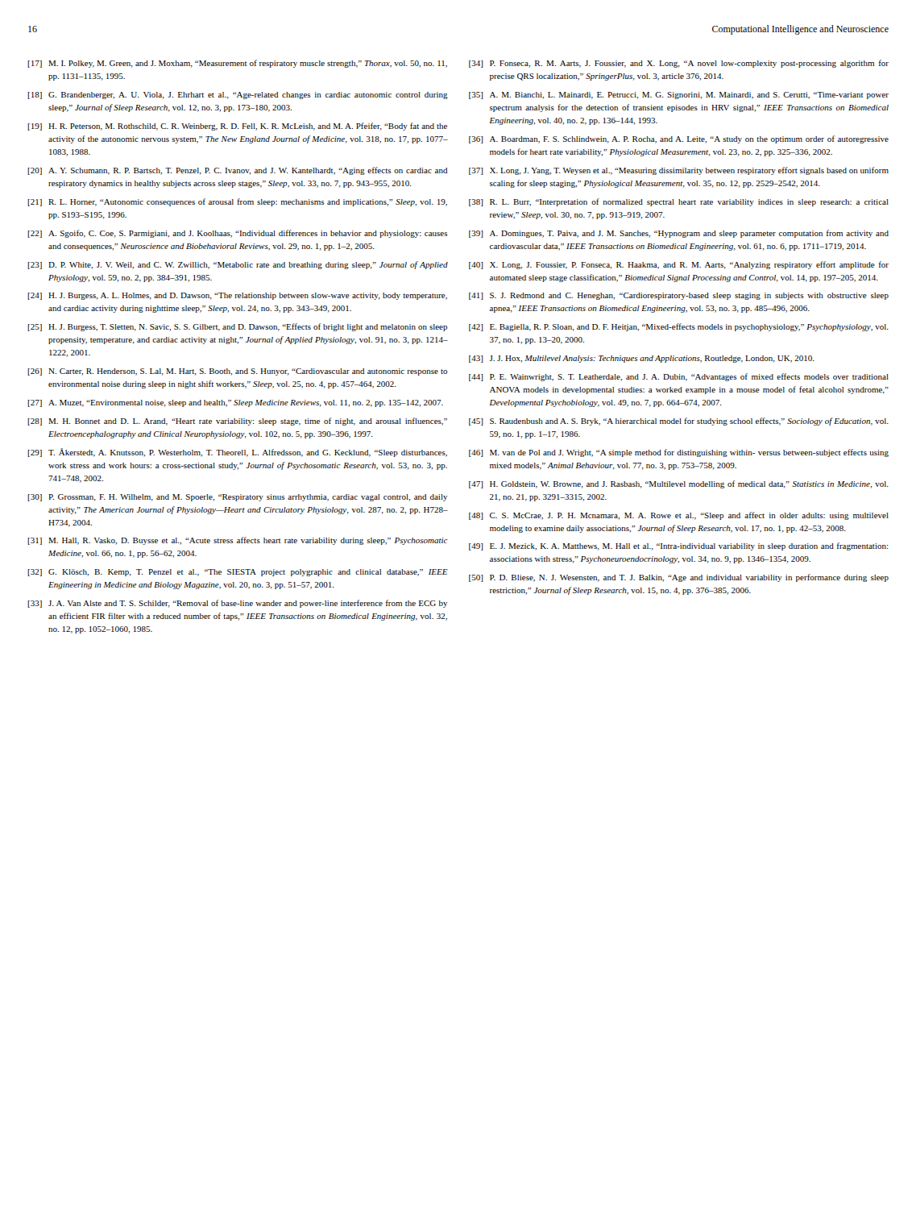16 Computational Intelligence and Neuroscience
[17] M. I. Polkey, M. Green, and J. Moxham, “Measurement of respiratory muscle strength,” Thorax, vol. 50, no. 11, pp. 1131–1135, 1995.
[18] G. Brandenberger, A. U. Viola, J. Ehrhart et al., “Age-related changes in cardiac autonomic control during sleep,” Journal of Sleep Research, vol. 12, no. 3, pp. 173–180, 2003.
[19] H. R. Peterson, M. Rothschild, C. R. Weinberg, R. D. Fell, K. R. McLeish, and M. A. Pfeifer, “Body fat and the activity of the autonomic nervous system,” The New England Journal of Medicine, vol. 318, no. 17, pp. 1077–1083, 1988.
[20] A. Y. Schumann, R. P. Bartsch, T. Penzel, P. C. Ivanov, and J. W. Kantelhardt, “Aging effects on cardiac and respiratory dynamics in healthy subjects across sleep stages,” Sleep, vol. 33, no. 7, pp. 943–955, 2010.
[21] R. L. Horner, “Autonomic consequences of arousal from sleep: mechanisms and implications,” Sleep, vol. 19, pp. S193–S195, 1996.
[22] A. Sgoifo, C. Coe, S. Parmigiani, and J. Koolhaas, “Individual differences in behavior and physiology: causes and consequences,” Neuroscience and Biobehavioral Reviews, vol. 29, no. 1, pp. 1–2, 2005.
[23] D. P. White, J. V. Weil, and C. W. Zwillich, “Metabolic rate and breathing during sleep,” Journal of Applied Physiology, vol. 59, no. 2, pp. 384–391, 1985.
[24] H. J. Burgess, A. L. Holmes, and D. Dawson, “The relationship between slow-wave activity, body temperature, and cardiac activity during nighttime sleep,” Sleep, vol. 24, no. 3, pp. 343–349, 2001.
[25] H. J. Burgess, T. Sletten, N. Savic, S. S. Gilbert, and D. Dawson, “Effects of bright light and melatonin on sleep propensity, temperature, and cardiac activity at night,” Journal of Applied Physiology, vol. 91, no. 3, pp. 1214–1222, 2001.
[26] N. Carter, R. Henderson, S. Lal, M. Hart, S. Booth, and S. Hunyor, “Cardiovascular and autonomic response to environmental noise during sleep in night shift workers,” Sleep, vol. 25, no. 4, pp. 457–464, 2002.
[27] A. Muzet, “Environmental noise, sleep and health,” Sleep Medicine Reviews, vol. 11, no. 2, pp. 135–142, 2007.
[28] M. H. Bonnet and D. L. Arand, “Heart rate variability: sleep stage, time of night, and arousal influences,” Electroencephalography and Clinical Neurophysiology, vol. 102, no. 5, pp. 390–396, 1997.
[29] T. Åkerstedt, A. Knutsson, P. Westerholm, T. Theorell, L. Alfredsson, and G. Kecklund, “Sleep disturbances, work stress and work hours: a cross-sectional study,” Journal of Psychosomatic Research, vol. 53, no. 3, pp. 741–748, 2002.
[30] P. Grossman, F. H. Wilhelm, and M. Spoerle, “Respiratory sinus arrhythmia, cardiac vagal control, and daily activity,” The American Journal of Physiology—Heart and Circulatory Physiology, vol. 287, no. 2, pp. H728–H734, 2004.
[31] M. Hall, R. Vasko, D. Buysse et al., “Acute stress affects heart rate variability during sleep,” Psychosomatic Medicine, vol. 66, no. 1, pp. 56–62, 2004.
[32] G. Klösch, B. Kemp, T. Penzel et al., “The SIESTA project polygraphic and clinical database,” IEEE Engineering in Medicine and Biology Magazine, vol. 20, no. 3, pp. 51–57, 2001.
[33] J. A. Van Alste and T. S. Schilder, “Removal of base-line wander and power-line interference from the ECG by an efficient FIR filter with a reduced number of taps,” IEEE Transactions on Biomedical Engineering, vol. 32, no. 12, pp. 1052–1060, 1985.
[34] P. Fonseca, R. M. Aarts, J. Foussier, and X. Long, “A novel low-complexity post-processing algorithm for precise QRS localization,” SpringerPlus, vol. 3, article 376, 2014.
[35] A. M. Bianchi, L. Mainardi, E. Petrucci, M. G. Signorini, M. Mainardi, and S. Cerutti, “Time-variant power spectrum analysis for the detection of transient episodes in HRV signal,” IEEE Transactions on Biomedical Engineering, vol. 40, no. 2, pp. 136–144, 1993.
[36] A. Boardman, F. S. Schlindwein, A. P. Rocha, and A. Leite, “A study on the optimum order of autoregressive models for heart rate variability,” Physiological Measurement, vol. 23, no. 2, pp. 325–336, 2002.
[37] X. Long, J. Yang, T. Weysen et al., “Measuring dissimilarity between respiratory effort signals based on uniform scaling for sleep staging,” Physiological Measurement, vol. 35, no. 12, pp. 2529–2542, 2014.
[38] R. L. Burr, “Interpretation of normalized spectral heart rate variability indices in sleep research: a critical review,” Sleep, vol. 30, no. 7, pp. 913–919, 2007.
[39] A. Domingues, T. Paiva, and J. M. Sanches, “Hypnogram and sleep parameter computation from activity and cardiovascular data,” IEEE Transactions on Biomedical Engineering, vol. 61, no. 6, pp. 1711–1719, 2014.
[40] X. Long, J. Foussier, P. Fonseca, R. Haakma, and R. M. Aarts, “Analyzing respiratory effort amplitude for automated sleep stage classification,” Biomedical Signal Processing and Control, vol. 14, pp. 197–205, 2014.
[41] S. J. Redmond and C. Heneghan, “Cardiorespiratory-based sleep staging in subjects with obstructive sleep apnea,” IEEE Transactions on Biomedical Engineering, vol. 53, no. 3, pp. 485–496, 2006.
[42] E. Bagiella, R. P. Sloan, and D. F. Heitjan, “Mixed-effects models in psychophysiology,” Psychophysiology, vol. 37, no. 1, pp. 13–20, 2000.
[43] J. J. Hox, Multilevel Analysis: Techniques and Applications, Routledge, London, UK, 2010.
[44] P. E. Wainwright, S. T. Leatherdale, and J. A. Dubin, “Advantages of mixed effects models over traditional ANOVA models in developmental studies: a worked example in a mouse model of fetal alcohol syndrome,” Developmental Psychobiology, vol. 49, no. 7, pp. 664–674, 2007.
[45] S. Raudenbush and A. S. Bryk, “A hierarchical model for studying school effects,” Sociology of Education, vol. 59, no. 1, pp. 1–17, 1986.
[46] M. van de Pol and J. Wright, “A simple method for distinguishing within- versus between-subject effects using mixed models,” Animal Behaviour, vol. 77, no. 3, pp. 753–758, 2009.
[47] H. Goldstein, W. Browne, and J. Rasbash, “Multilevel modelling of medical data,” Statistics in Medicine, vol. 21, no. 21, pp. 3291–3315, 2002.
[48] C. S. McCrae, J. P. H. Mcnamara, M. A. Rowe et al., “Sleep and affect in older adults: using multilevel modeling to examine daily associations,” Journal of Sleep Research, vol. 17, no. 1, pp. 42–53, 2008.
[49] E. J. Mezick, K. A. Matthews, M. Hall et al., “Intra-individual variability in sleep duration and fragmentation: associations with stress,” Psychoneuroendocrinology, vol. 34, no. 9, pp. 1346–1354, 2009.
[50] P. D. Bliese, N. J. Wesensten, and T. J. Balkin, “Age and individual variability in performance during sleep restriction,” Journal of Sleep Research, vol. 15, no. 4, pp. 376–385, 2006.